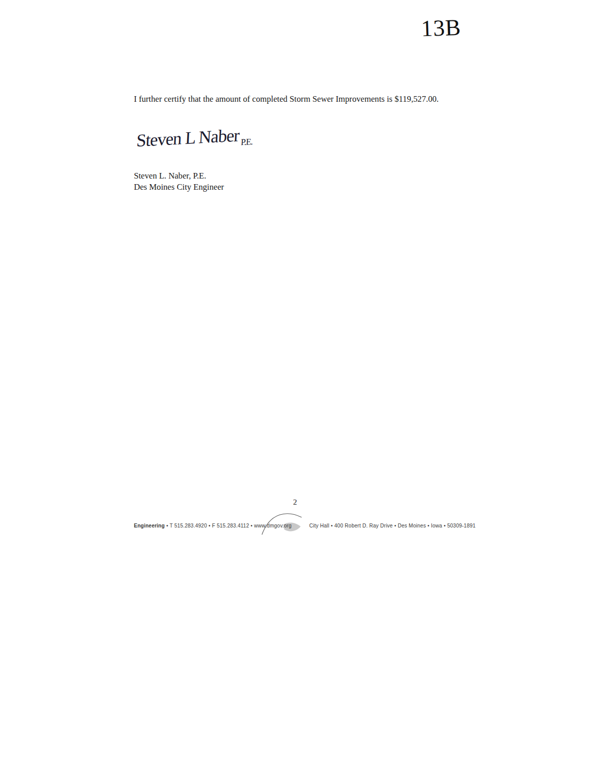13B
I further certify that the amount of completed Storm Sewer Improvements is $119,527.00.
Steven L NaberP.E.
Steven L. Naber, P.E.
Des Moines City Engineer
2
Engineering • T 515.283.4920 • F 515.283.4112 • www.dmgov.org City Hall • 400 Robert D. Ray Drive • Des Moines • Iowa • 50309-1891